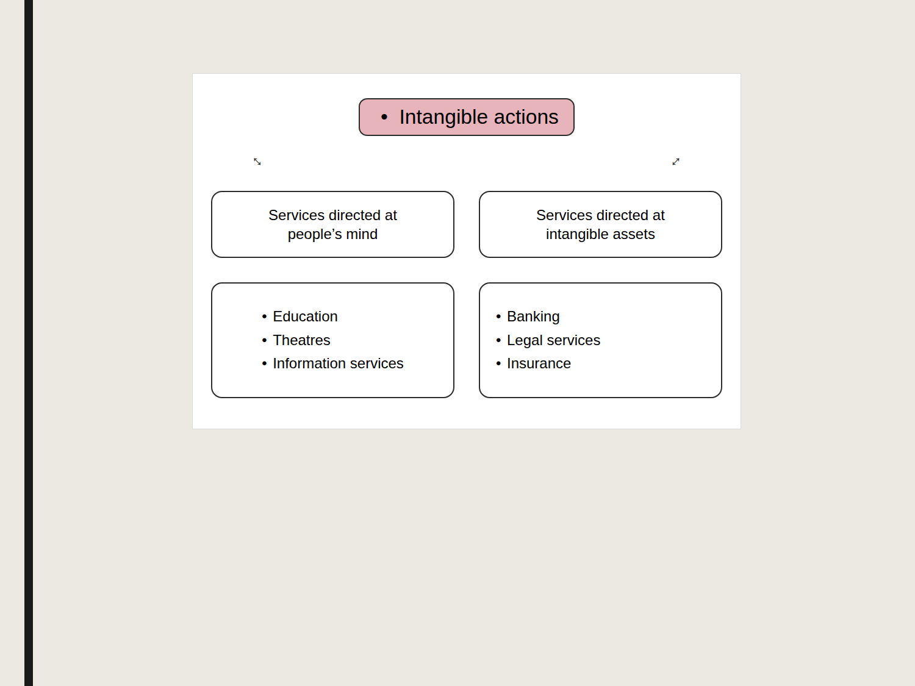• Intangible actions
↔ ↔
Services directed at
people’s mind
Education
Theatres
Information services
Services directed at
intangible assets
Banking
Legal services
Insurance